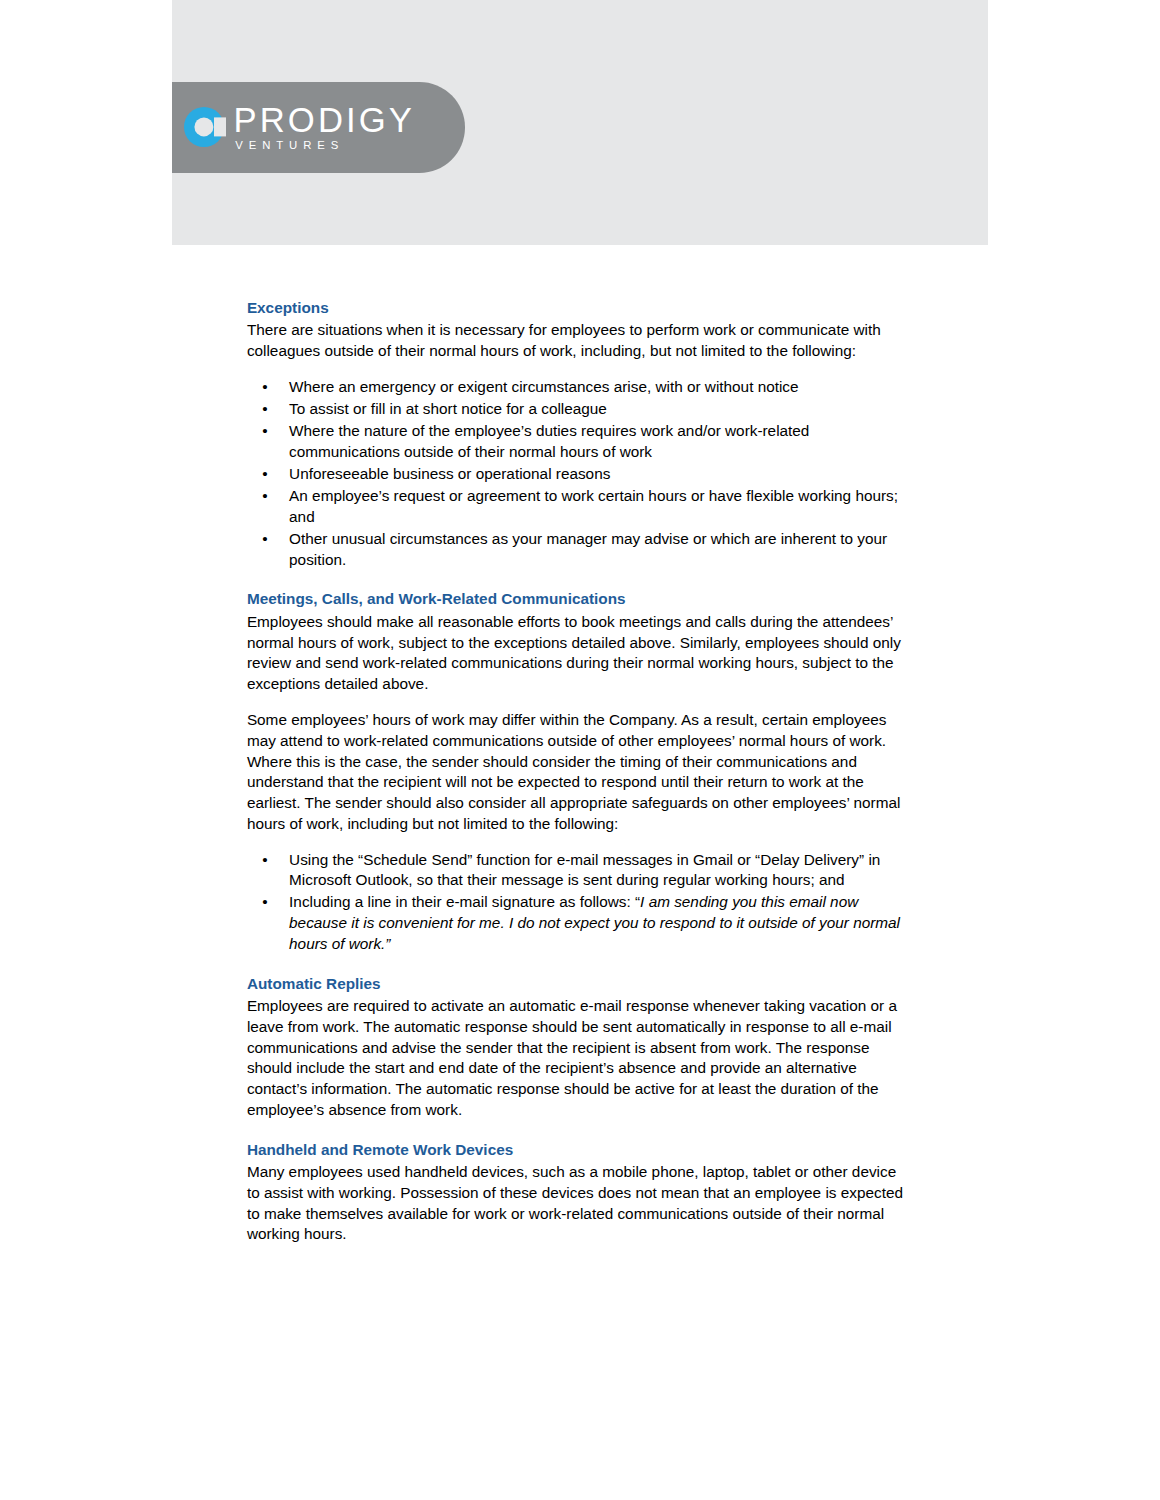PRODIGY VENTURES
Exceptions
There are situations when it is necessary for employees to perform work or communicate with colleagues outside of their normal hours of work, including, but not limited to the following:
Where an emergency or exigent circumstances arise, with or without notice
To assist or fill in at short notice for a colleague
Where the nature of the employee’s duties requires work and/or work-related communications outside of their normal hours of work
Unforeseeable business or operational reasons
An employee’s request or agreement to work certain hours or have flexible working hours; and
Other unusual circumstances as your manager may advise or which are inherent to your position.
Meetings, Calls, and Work-Related Communications
Employees should make all reasonable efforts to book meetings and calls during the attendees’ normal hours of work, subject to the exceptions detailed above. Similarly, employees should only review and send work-related communications during their normal working hours, subject to the exceptions detailed above.
Some employees’ hours of work may differ within the Company. As a result, certain employees may attend to work-related communications outside of other employees’ normal hours of work. Where this is the case, the sender should consider the timing of their communications and understand that the recipient will not be expected to respond until their return to work at the earliest. The sender should also consider all appropriate safeguards on other employees’ normal hours of work, including but not limited to the following:
Using the “Schedule Send” function for e-mail messages in Gmail or “Delay Delivery” in Microsoft Outlook, so that their message is sent during regular working hours; and
Including a line in their e-mail signature as follows: “I am sending you this email now because it is convenient for me. I do not expect you to respond to it outside of your normal hours of work.”
Automatic Replies
Employees are required to activate an automatic e-mail response whenever taking vacation or a leave from work. The automatic response should be sent automatically in response to all e-mail communications and advise the sender that the recipient is absent from work. The response should include the start and end date of the recipient’s absence and provide an alternative contact’s information. The automatic response should be active for at least the duration of the employee’s absence from work.
Handheld and Remote Work Devices
Many employees used handheld devices, such as a mobile phone, laptop, tablet or other device to assist with working. Possession of these devices does not mean that an employee is expected to make themselves available for work or work-related communications outside of their normal working hours.